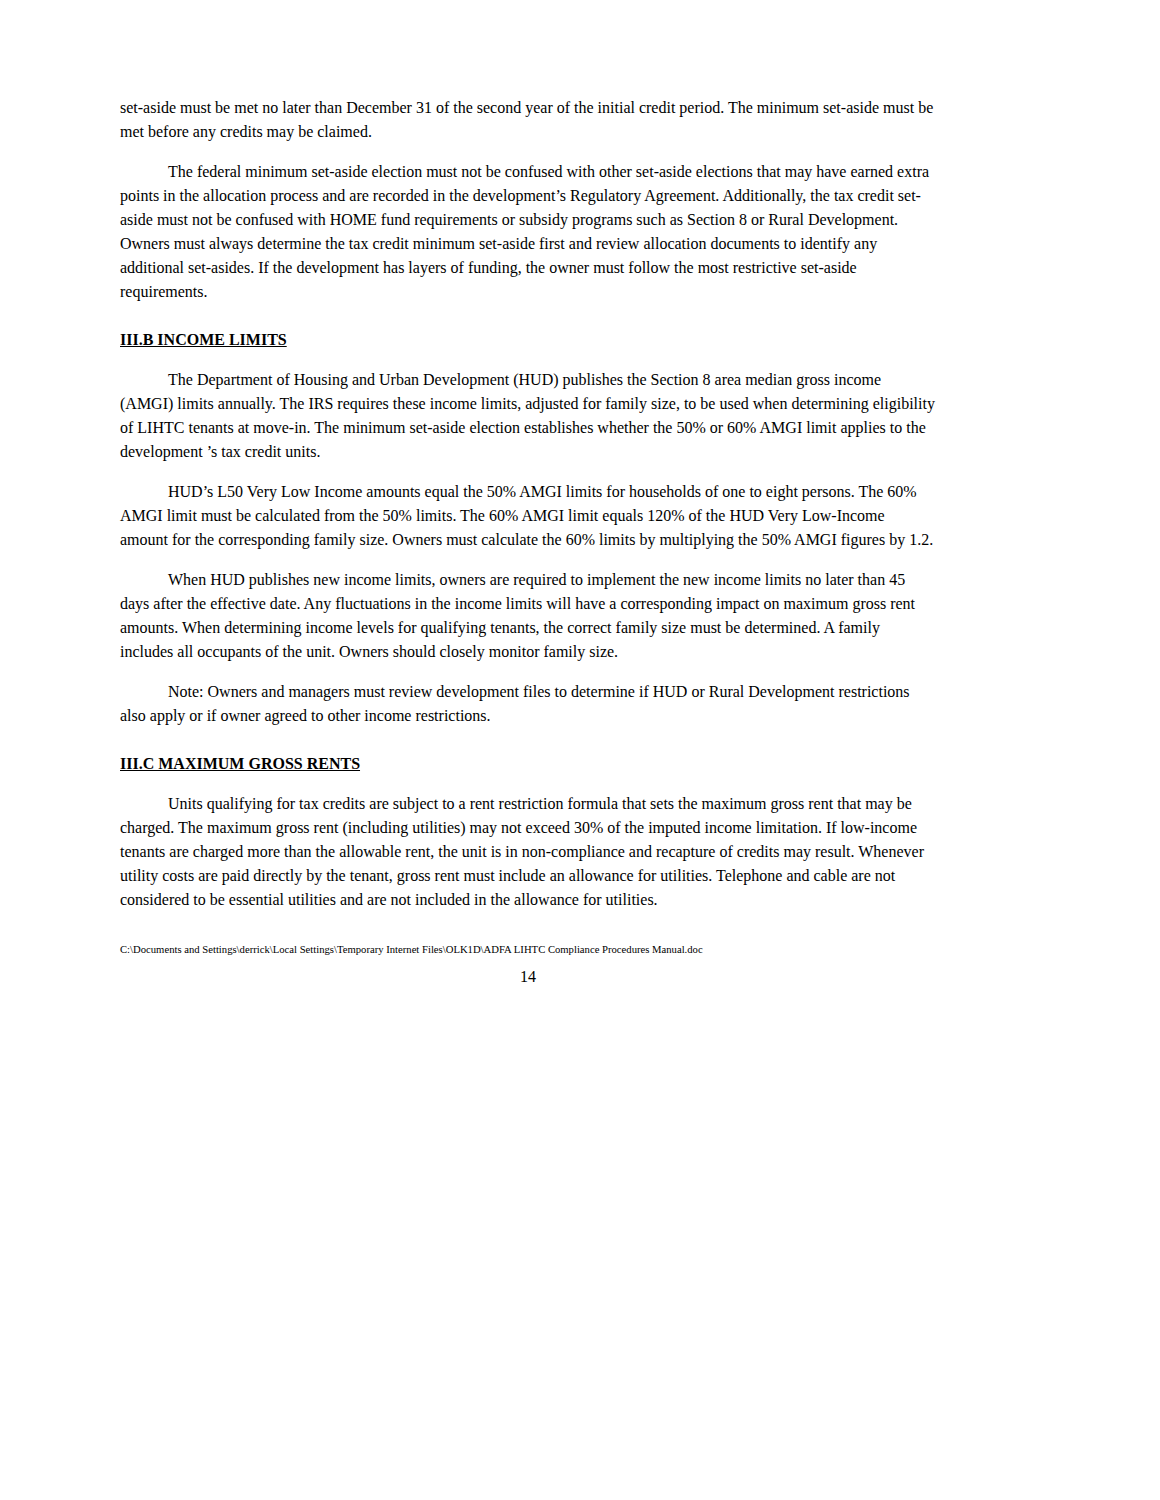set-aside must be met no later than December 31 of the second year of the initial credit period. The minimum set-aside must be met before any credits may be claimed.
The federal minimum set-aside election must not be confused with other set-aside elections that may have earned extra points in the allocation process and are recorded in the development’s Regulatory Agreement. Additionally, the tax credit set-aside must not be confused with HOME fund requirements or subsidy programs such as Section 8 or Rural Development. Owners must always determine the tax credit minimum set-aside first and review allocation documents to identify any additional set-asides. If the development has layers of funding, the owner must follow the most restrictive set-aside requirements.
III.B INCOME LIMITS
The Department of Housing and Urban Development (HUD) publishes the Section 8 area median gross income (AMGI) limits annually. The IRS requires these income limits, adjusted for family size, to be used when determining eligibility of LIHTC tenants at move-in. The minimum set-aside election establishes whether the 50% or 60% AMGI limit applies to the development ’s tax credit units.
HUD’s L50 Very Low Income amounts equal the 50% AMGI limits for households of one to eight persons. The 60% AMGI limit must be calculated from the 50% limits. The 60% AMGI limit equals 120% of the HUD Very Low-Income amount for the corresponding family size. Owners must calculate the 60% limits by multiplying the 50% AMGI figures by 1.2.
When HUD publishes new income limits, owners are required to implement the new income limits no later than 45 days after the effective date. Any fluctuations in the income limits will have a corresponding impact on maximum gross rent amounts. When determining income levels for qualifying tenants, the correct family size must be determined. A family includes all occupants of the unit. Owners should closely monitor family size.
Note: Owners and managers must review development files to determine if HUD or Rural Development restrictions also apply or if owner agreed to other income restrictions.
III.C MAXIMUM GROSS RENTS
Units qualifying for tax credits are subject to a rent restriction formula that sets the maximum gross rent that may be charged. The maximum gross rent (including utilities) may not exceed 30% of the imputed income limitation. If low-income tenants are charged more than the allowable rent, the unit is in non-compliance and recapture of credits may result. Whenever utility costs are paid directly by the tenant, gross rent must include an allowance for utilities. Telephone and cable are not considered to be essential utilities and are not included in the allowance for utilities.
C:\Documents and Settings\derrick\Local Settings\Temporary Internet Files\OLK1D\ADFA LIHTC Compliance Procedures Manual.doc
14